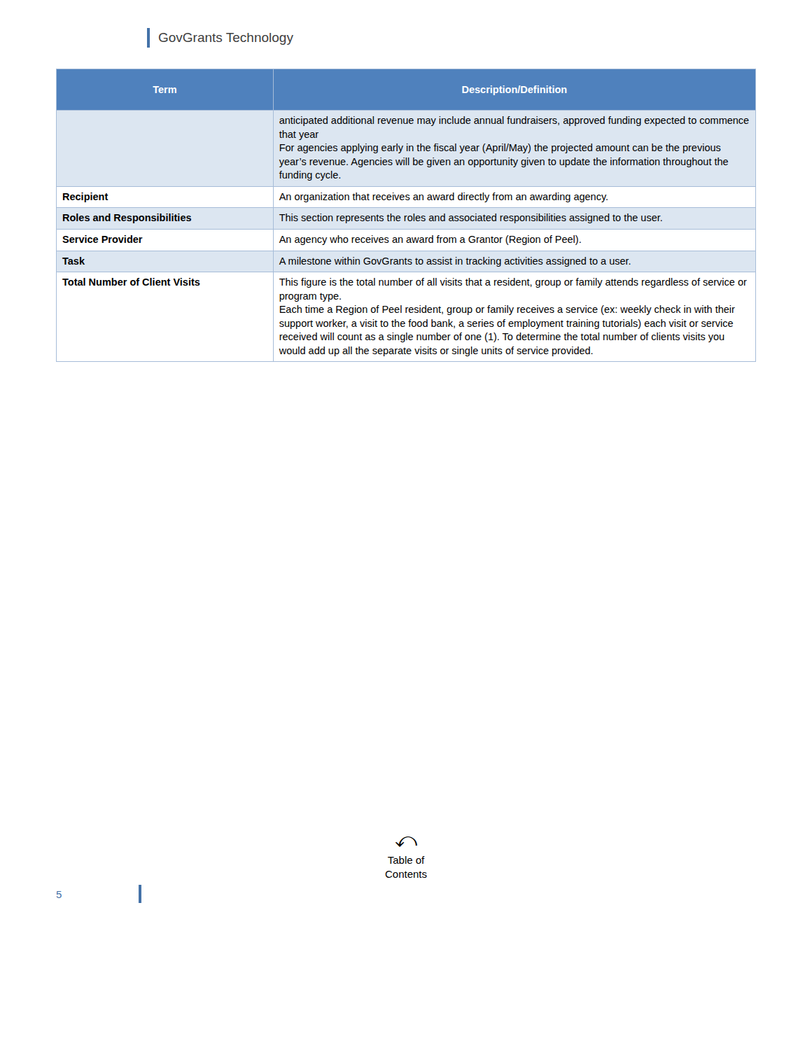GovGrants Technology
| Term | Description/Definition |
| --- | --- |
| | anticipated additional revenue may include annual fundraisers, approved funding expected to commence that year For agencies applying early in the fiscal year (April/May) the projected amount can be the previous year’s revenue. Agencies will be given an opportunity given to update the information throughout the funding cycle. |
| Recipient | An organization that receives an award directly from an awarding agency. |
| Roles and Responsibilities | This section represents the roles and associated responsibilities assigned to the user. |
| Service Provider | An agency who receives an award from a Grantor (Region of Peel). |
| Task | A milestone within GovGrants to assist in tracking activities assigned to a user. |
| Total Number of Client Visits | This figure is the total number of all visits that a resident, group or family attends regardless of service or program type. Each time a Region of Peel resident, group or family receives a service (ex: weekly check in with their support worker, a visit to the food bank, a series of employment training tutorials) each visit or service received will count as a single number of one (1). To determine the total number of clients visits you would add up all the separate visits or single units of service provided. |
⤺ Table of
Contents
5